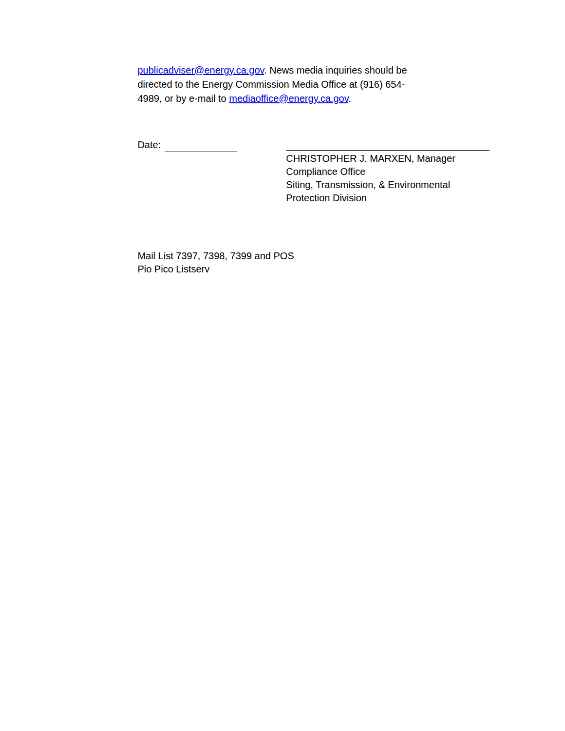publicadviser@energy.ca.gov. News media inquiries should be directed to the Energy Commission Media Office at (916) 654-4989, or by e-mail to mediaoffice@energy.ca.gov.
Date:
CHRISTOPHER J. MARXEN, Manager
Compliance Office
Siting, Transmission, & Environmental Protection Division
Mail List 7397, 7398, 7399 and POS
Pio Pico Listserv